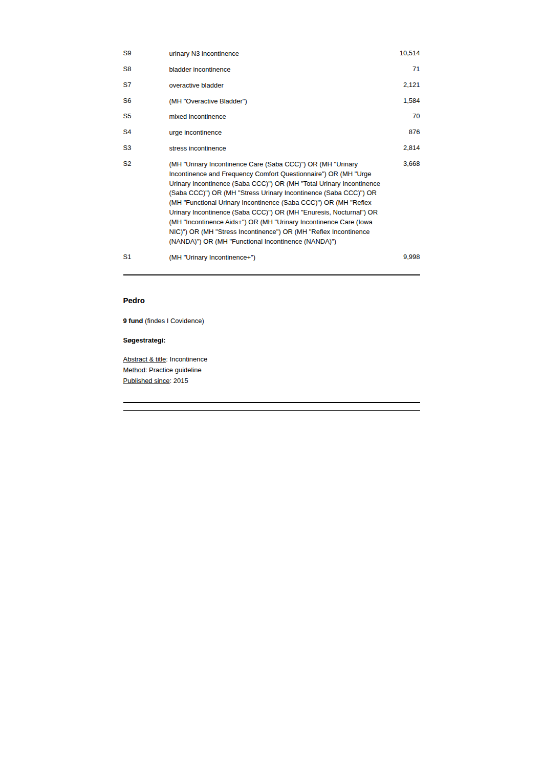| S9 | urinary N3 incontinence | 10,514 |
| S8 | bladder incontinence | 71 |
| S7 | overactive bladder | 2,121 |
| S6 | (MH "Overactive Bladder") | 1,584 |
| S5 | mixed incontinence | 70 |
| S4 | urge incontinence | 876 |
| S3 | stress incontinence | 2,814 |
| S2 | (MH "Urinary Incontinence Care (Saba CCC)") OR (MH "Urinary Incontinence and Frequency Comfort Questionnaire") OR (MH "Urge Urinary Incontinence (Saba CCC)") OR (MH "Total Urinary Incontinence (Saba CCC)") OR (MH "Stress Urinary Incontinence (Saba CCC)") OR (MH "Functional Urinary Incontinence (Saba CCC)") OR (MH "Reflex Urinary Incontinence (Saba CCC)") OR (MH "Enuresis, Nocturnal") OR (MH "Incontinence Aids+") OR (MH "Urinary Incontinence Care (Iowa NIC)") OR (MH "Stress Incontinence") OR (MH "Reflex Incontinence (NANDA)") OR (MH "Functional Incontinence (NANDA)") | 3,668 |
| S1 | (MH "Urinary Incontinence+") | 9,998 |
Pedro
9 fund (findes I Covidence)
Søgestrategi:
Abstract & title: Incontinence
Method: Practice guideline
Published since: 2015